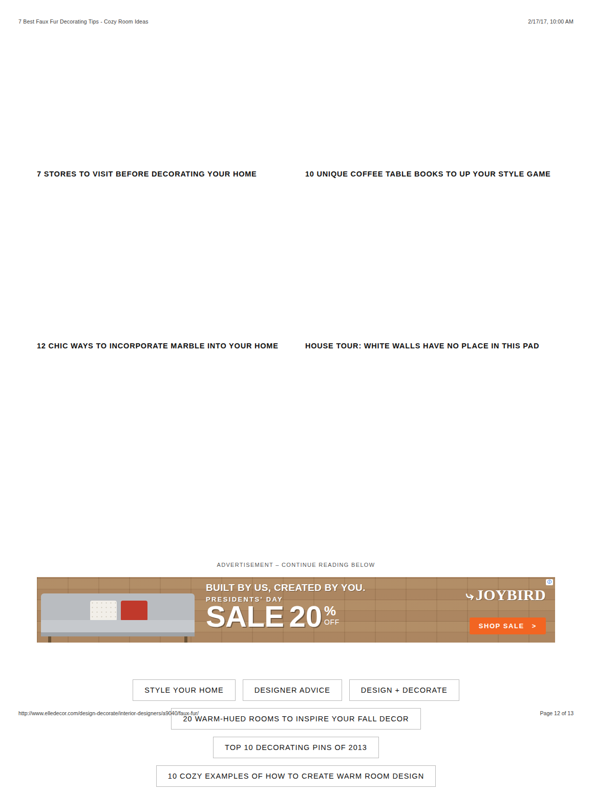7 Best Faux Fur Decorating Tips - Cozy Room Ideas 2/17/17, 10:00 AM
7 Stores to Visit Before Decorating Your Home
10 Unique Coffee Table Books to Up Your Style Game
12 Chic Ways to Incorporate Marble Into Your Home
House Tour: White Walls Have No Place in This Pad
Advertisement – Continue Reading Below
BUILT BY US, CREATED BY YOU.
PRESIDENTS' DAY
SALE 20 % OFF
⤷JOYBIRD
SHOP SALE >
ⓘ
Style Your Home Designer Advice Design + Decorate
20 Warm-Hued Rooms to Inspire Your Fall Decor
Top 10 Decorating Pins of 2013
10 Cozy Examples of How to Create Warm Room Design
http://www.elledecor.com/design-decorate/interior-designers/a9040/faux-fur/ Page 12 of 13